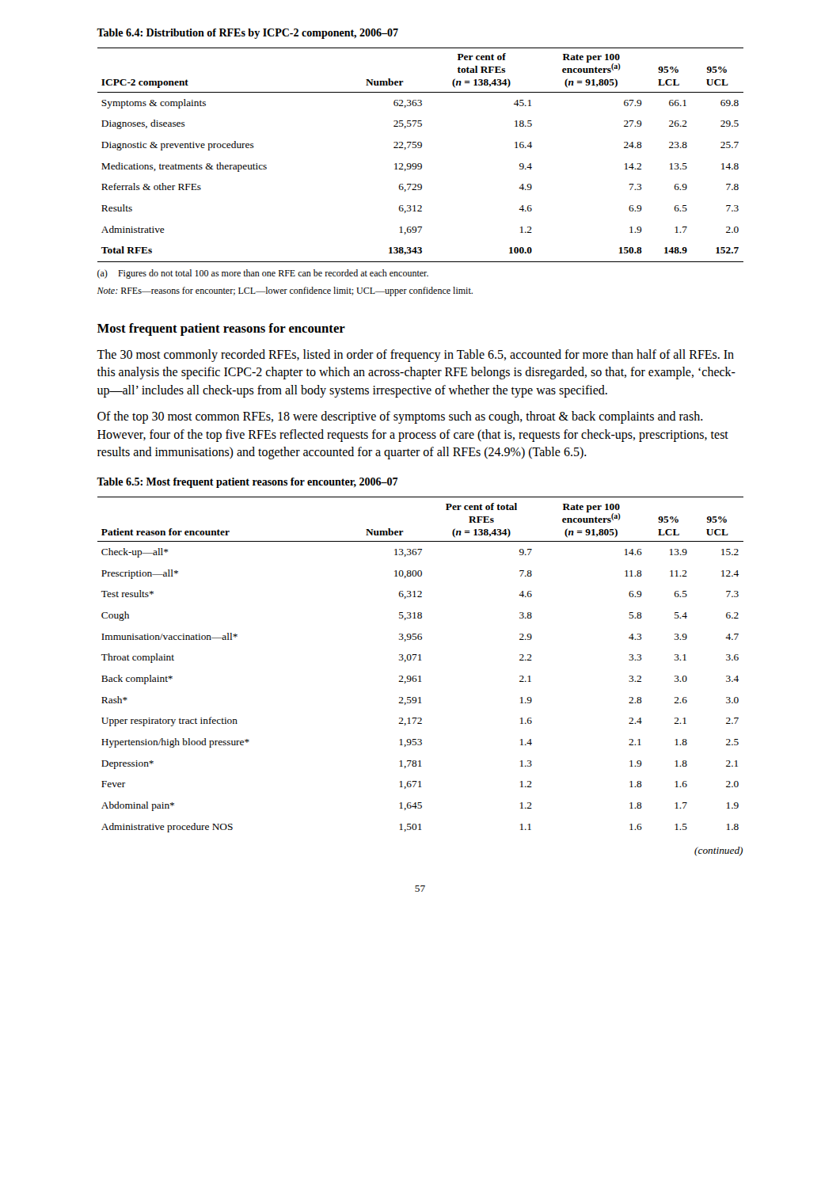Table 6.4: Distribution of RFEs by ICPC-2 component, 2006–07
| ICPC-2 component | Number | Per cent of total RFEs ( n = 138,434) | Rate per 100 encounters (a) ( n = 91,805) | 95% LCL | 95% UCL |
| --- | --- | --- | --- | --- | --- |
| Symptoms & complaints | 62,363 | 45.1 | 67.9 | 66.1 | 69.8 |
| Diagnoses, diseases | 25,575 | 18.5 | 27.9 | 26.2 | 29.5 |
| Diagnostic & preventive procedures | 22,759 | 16.4 | 24.8 | 23.8 | 25.7 |
| Medications, treatments & therapeutics | 12,999 | 9.4 | 14.2 | 13.5 | 14.8 |
| Referrals & other RFEs | 6,729 | 4.9 | 7.3 | 6.9 | 7.8 |
| Results | 6,312 | 4.6 | 6.9 | 6.5 | 7.3 |
| Administrative | 1,697 | 1.2 | 1.9 | 1.7 | 2.0 |
| Total RFEs | 138,343 | 100.0 | 150.8 | 148.9 | 152.7 |
(a) Figures do not total 100 as more than one RFE can be recorded at each encounter.
Note: RFEs—reasons for encounter; LCL—lower confidence limit; UCL—upper confidence limit.
Most frequent patient reasons for encounter
The 30 most commonly recorded RFEs, listed in order of frequency in Table 6.5, accounted for more than half of all RFEs. In this analysis the specific ICPC-2 chapter to which an across-chapter RFE belongs is disregarded, so that, for example, ‘check-up—all’ includes all check-ups from all body systems irrespective of whether the type was specified.
Of the top 30 most common RFEs, 18 were descriptive of symptoms such as cough, throat & back complaints and rash. However, four of the top five RFEs reflected requests for a process of care (that is, requests for check-ups, prescriptions, test results and immunisations) and together accounted for a quarter of all RFEs (24.9%) (Table 6.5).
Table 6.5: Most frequent patient reasons for encounter, 2006–07
| Patient reason for encounter | Number | Per cent of total RFEs ( n = 138,434) | Rate per 100 encounters (a) ( n = 91,805) | 95% LCL | 95% UCL |
| --- | --- | --- | --- | --- | --- |
| Check-up—all* | 13,367 | 9.7 | 14.6 | 13.9 | 15.2 |
| Prescription—all* | 10,800 | 7.8 | 11.8 | 11.2 | 12.4 |
| Test results* | 6,312 | 4.6 | 6.9 | 6.5 | 7.3 |
| Cough | 5,318 | 3.8 | 5.8 | 5.4 | 6.2 |
| Immunisation/vaccination—all* | 3,956 | 2.9 | 4.3 | 3.9 | 4.7 |
| Throat complaint | 3,071 | 2.2 | 3.3 | 3.1 | 3.6 |
| Back complaint* | 2,961 | 2.1 | 3.2 | 3.0 | 3.4 |
| Rash* | 2,591 | 1.9 | 2.8 | 2.6 | 3.0 |
| Upper respiratory tract infection | 2,172 | 1.6 | 2.4 | 2.1 | 2.7 |
| Hypertension/high blood pressure* | 1,953 | 1.4 | 2.1 | 1.8 | 2.5 |
| Depression* | 1,781 | 1.3 | 1.9 | 1.8 | 2.1 |
| Fever | 1,671 | 1.2 | 1.8 | 1.6 | 2.0 |
| Abdominal pain* | 1,645 | 1.2 | 1.8 | 1.7 | 1.9 |
| Administrative procedure NOS | 1,501 | 1.1 | 1.6 | 1.5 | 1.8 |
(continued)
57